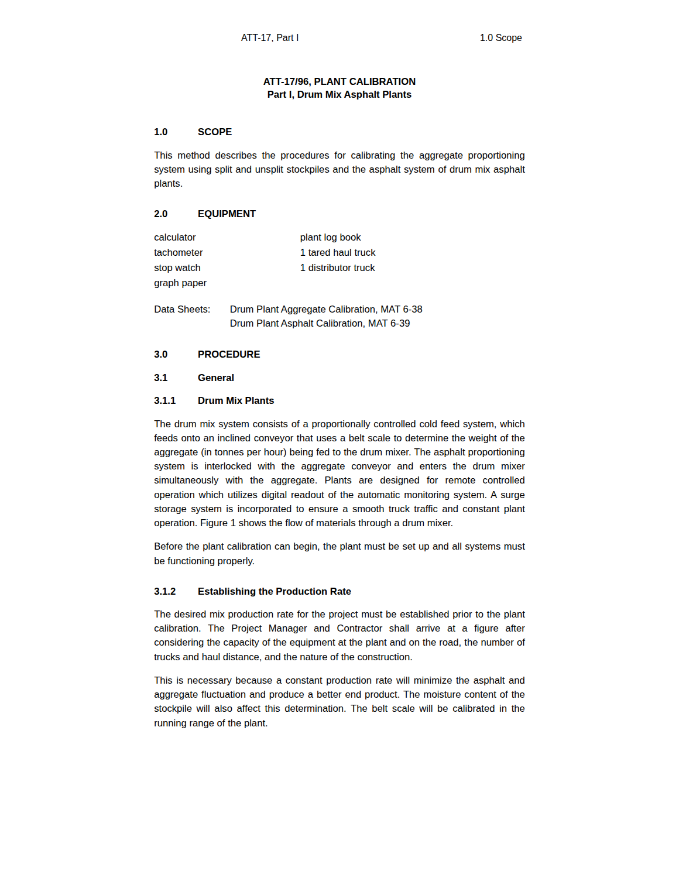ATT-17, Part I 1.0 Scope
ATT-17/96, PLANT CALIBRATION Part I, Drum Mix Asphalt Plants
1.0 SCOPE
This method describes the procedures for calibrating the aggregate proportioning system using split and unsplit stockpiles and the asphalt system of drum mix asphalt plants.
2.0 EQUIPMENT
| calculator | plant log book |
| tachometer | 1 tared haul truck |
| stop watch | 1 distributor truck |
| graph paper | |
| Data Sheets: | Drum Plant Aggregate Calibration, MAT 6-38 |
| | Drum Plant Asphalt Calibration, MAT 6-39 |
3.0 PROCEDURE
3.1 General
3.1.1 Drum Mix Plants
The drum mix system consists of a proportionally controlled cold feed system, which feeds onto an inclined conveyor that uses a belt scale to determine the weight of the aggregate (in tonnes per hour) being fed to the drum mixer. The asphalt proportioning system is interlocked with the aggregate conveyor and enters the drum mixer simultaneously with the aggregate. Plants are designed for remote controlled operation which utilizes digital readout of the automatic monitoring system. A surge storage system is incorporated to ensure a smooth truck traffic and constant plant operation. Figure 1 shows the flow of materials through a drum mixer.
Before the plant calibration can begin, the plant must be set up and all systems must be functioning properly.
3.1.2 Establishing the Production Rate
The desired mix production rate for the project must be established prior to the plant calibration. The Project Manager and Contractor shall arrive at a figure after considering the capacity of the equipment at the plant and on the road, the number of trucks and haul distance, and the nature of the construction.
This is necessary because a constant production rate will minimize the asphalt and aggregate fluctuation and produce a better end product. The moisture content of the stockpile will also affect this determination. The belt scale will be calibrated in the running range of the plant.